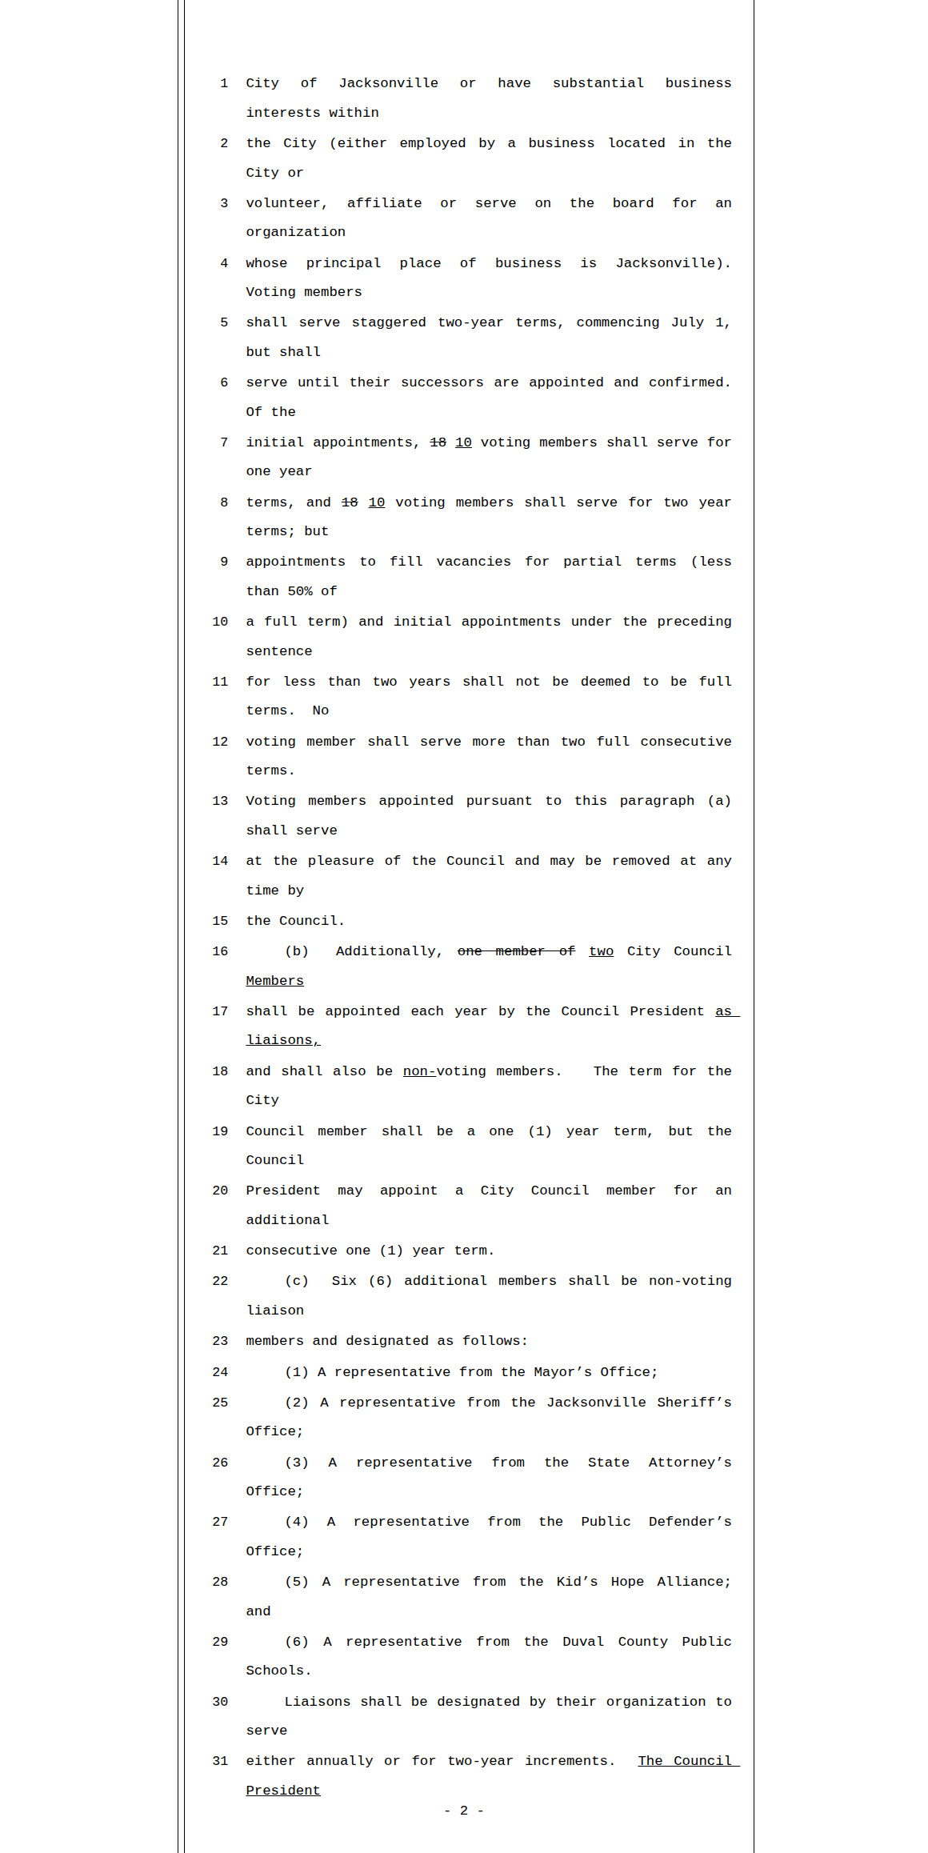| 1 | City of Jacksonville or have substantial business interests within |
| 2 | the City (either employed by a business located in the City or |
| 3 | volunteer, affiliate or serve on the board for an organization |
| 4 | whose principal place of business is Jacksonville). Voting members |
| 5 | shall serve staggered two-year terms, commencing July 1, but shall |
| 6 | serve until their successors are appointed and confirmed. Of the |
| 7 | initial appointments, 18 10 voting members shall serve for one year |
| 8 | terms, and 18 10 voting members shall serve for two year terms; but |
| 9 | appointments to fill vacancies for partial terms (less than 50% of |
| 10 | a full term) and initial appointments under the preceding sentence |
| 11 | for less than two years shall not be deemed to be full terms. No |
| 12 | voting member shall serve more than two full consecutive terms. |
| 13 | Voting members appointed pursuant to this paragraph (a) shall serve |
| 14 | at the pleasure of the Council and may be removed at any time by |
| 15 | the Council. |
| 16 | (b) Additionally, one member of two City Council Members |
| 17 | shall be appointed each year by the Council President as liaisons, |
| 18 | and shall also be non- voting members. The term for the City |
| 19 | Council member shall be a one (1) year term, but the Council |
| 20 | President may appoint a City Council member for an additional |
| 21 | consecutive one (1) year term. |
| 22 | (c) Six (6) additional members shall be non-voting liaison |
| 23 | members and designated as follows: |
| 24 | (1) A representative from the Mayor’s Office; |
| 25 | (2) A representative from the Jacksonville Sheriff’s Office; |
| 26 | (3) A representative from the State Attorney’s Office; |
| 27 | (4) A representative from the Public Defender’s Office; |
| 28 | (5) A representative from the Kid’s Hope Alliance; and |
| 29 | (6) A representative from the Duval County Public Schools. |
| 30 | Liaisons shall be designated by their organization to serve |
| 31 | either annually or for two-year increments. The Council President |
- 2 -